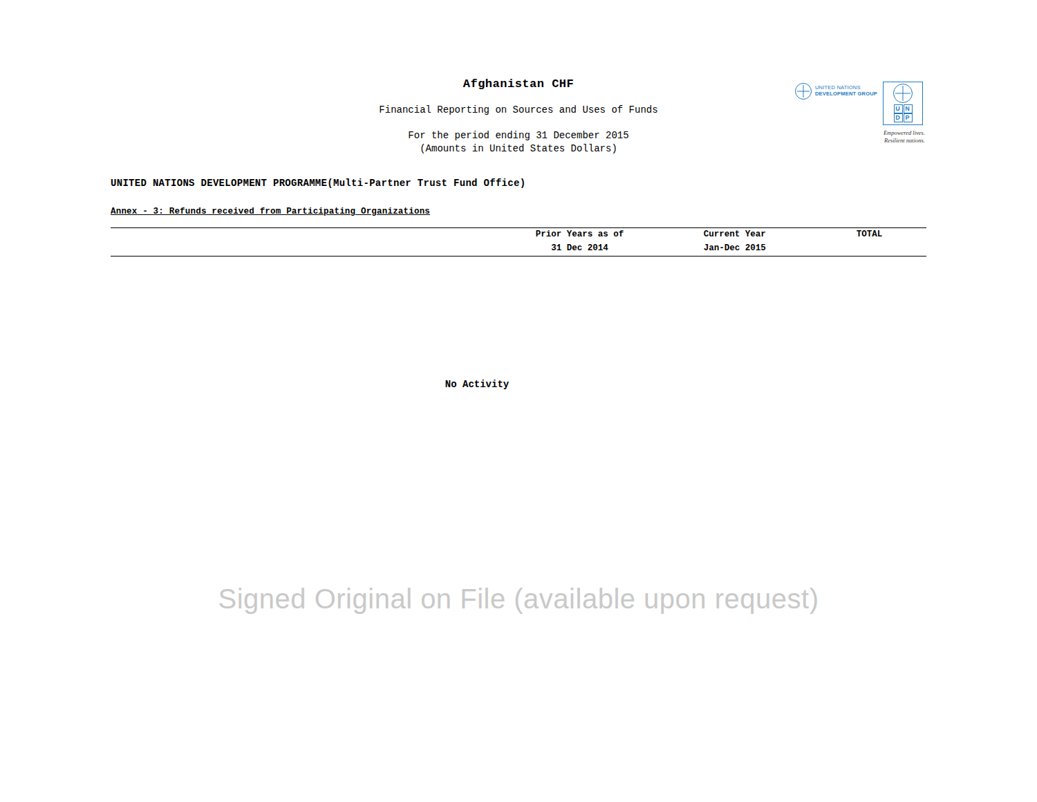UNITED NATIONS
DEVELOPMENT GROUP
UN
DP
Empowered lives.
Resilient nations.
Afghanistan CHF
Financial Reporting on Sources and Uses of Funds
For the period ending 31 December 2015
(Amounts in United States Dollars)
UNITED NATIONS DEVELOPMENT PROGRAMME(Multi-Partner Trust Fund Office)
Annex - 3: Refunds received from Participating Organizations
| | Prior Years as of | Current Year | TOTAL |
| --- | --- | --- | --- |
| | 31 Dec 2014 | Jan-Dec 2015 | |
No Activity
Signed Original on File (available upon request)